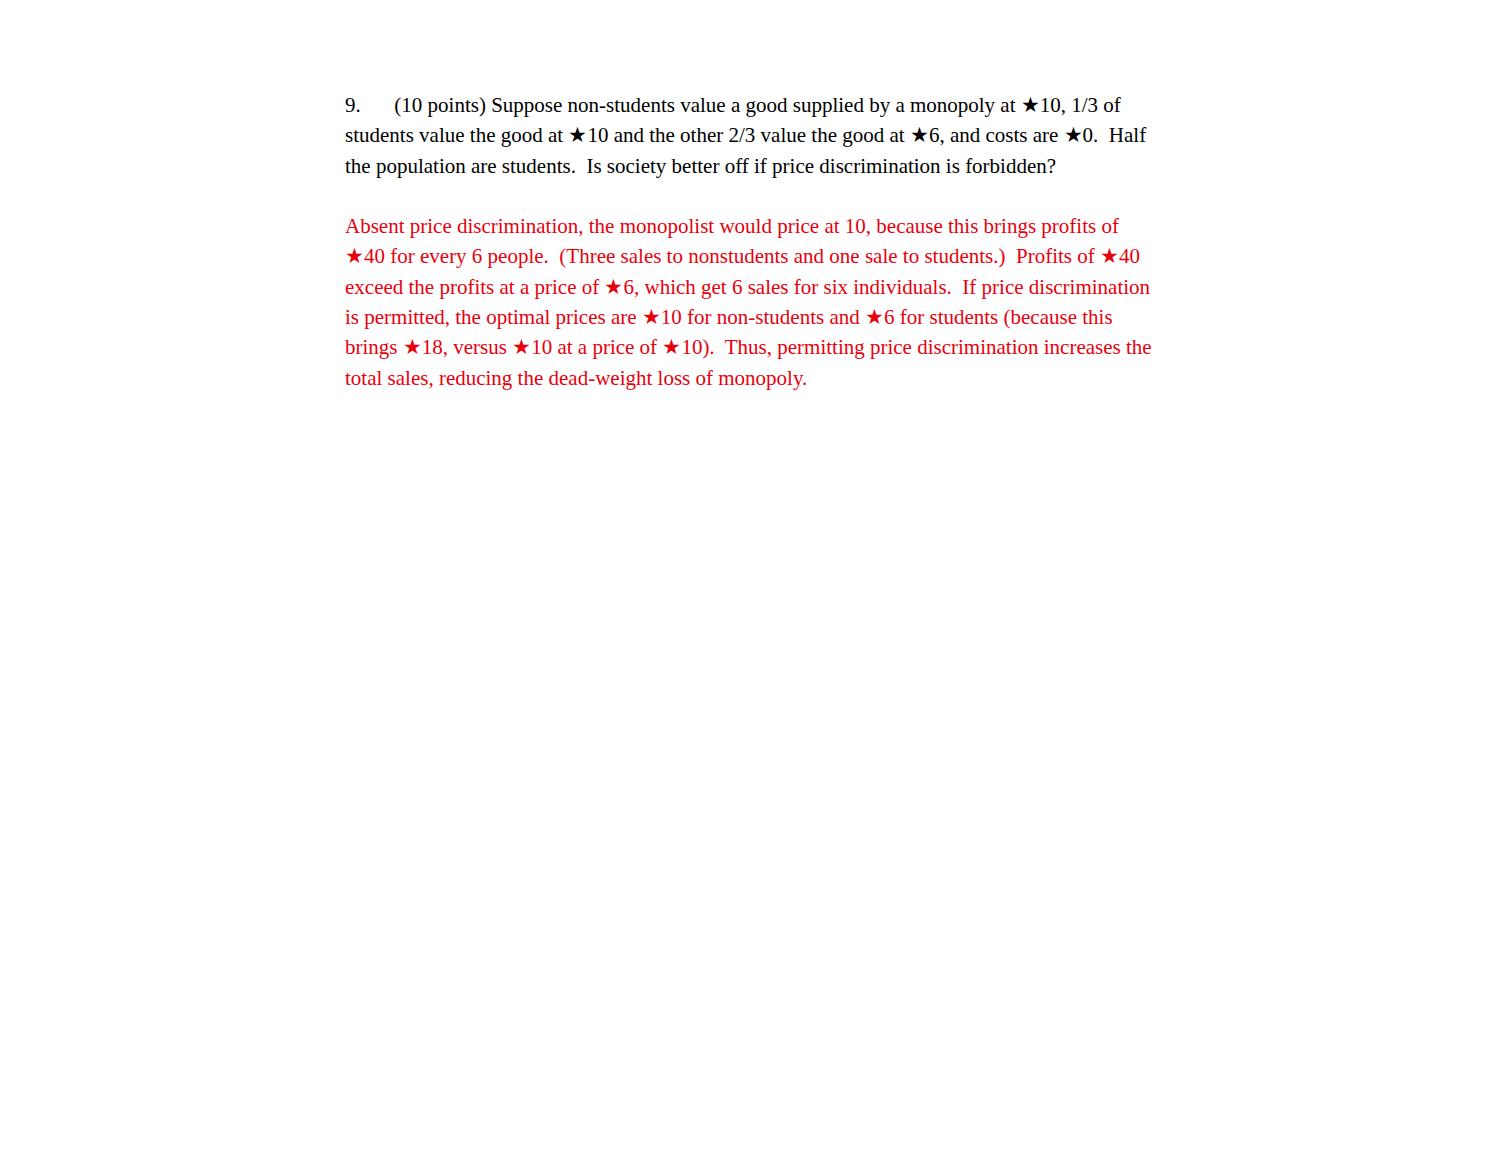9.(10 points) Suppose non-students value a good supplied by a monopoly at ★10, 1/3 of students value the good at ★10 and the other 2/3 value the good at ★6, and costs are ★0. Half the population are students. Is society better off if price discrimination is forbidden?
Absent price discrimination, the monopolist would price at 10, because this brings profits of ★40 for every 6 people. (Three sales to nonstudents and one sale to students.) Profits of ★40 exceed the profits at a price of ★6, which get 6 sales for six individuals. If price discrimination is permitted, the optimal prices are ★10 for non-students and ★6 for students (because this brings ★18, versus ★10 at a price of ★10). Thus, permitting price discrimination increases the total sales, reducing the dead-weight loss of monopoly.